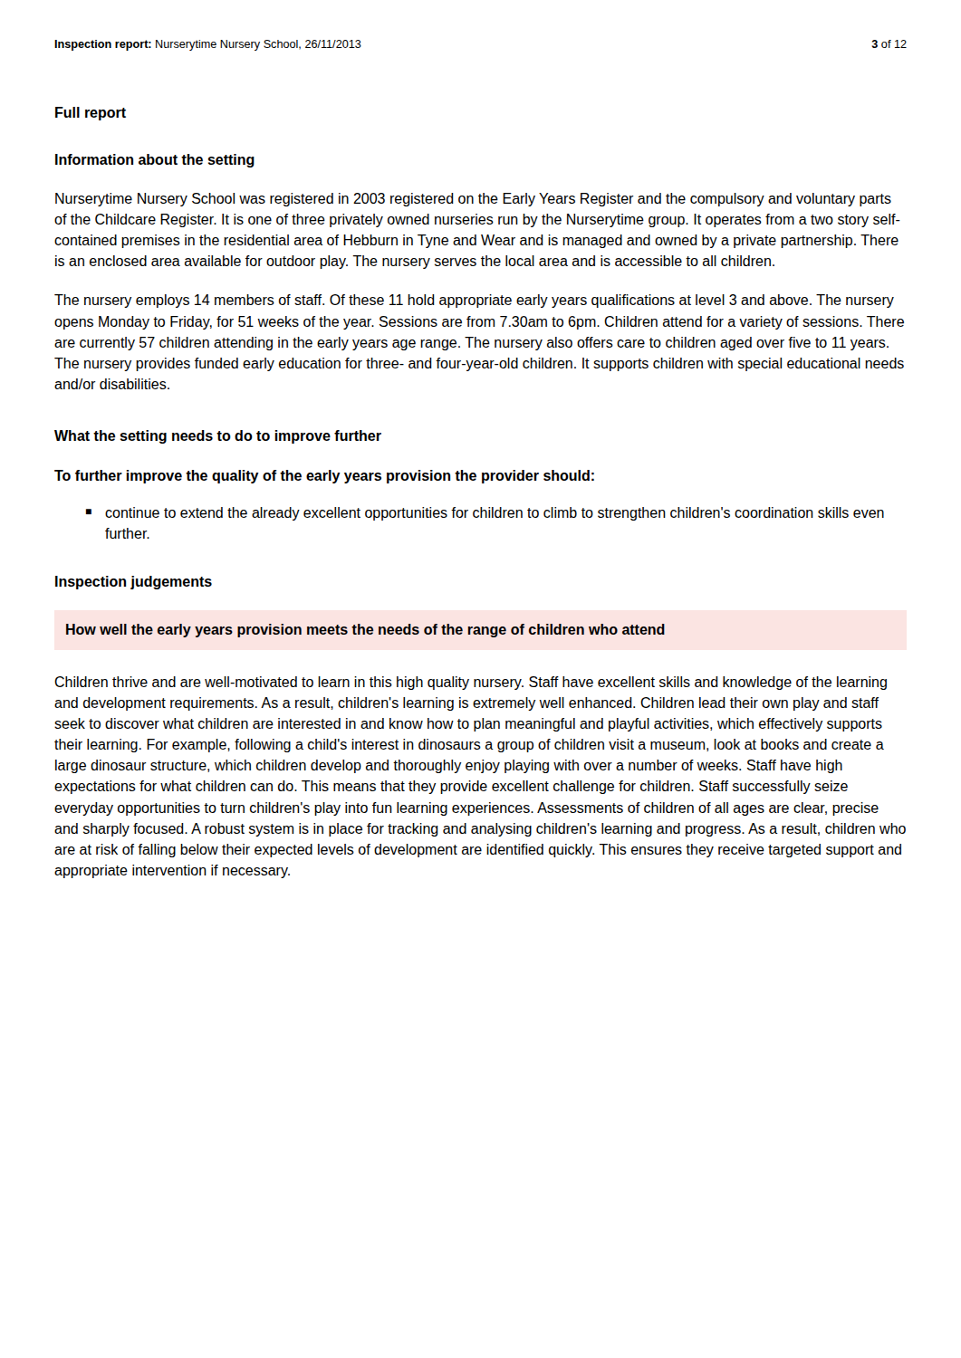Inspection report: Nurserytime Nursery School, 26/11/2013
3 of 12
Full report
Information about the setting
Nurserytime Nursery School was registered in 2003 registered on the Early Years Register and the compulsory and voluntary parts of the Childcare Register. It is one of three privately owned nurseries run by the Nurserytime group. It operates from a two story self-contained premises in the residential area of Hebburn in Tyne and Wear and is managed and owned by a private partnership. There is an enclosed area available for outdoor play. The nursery serves the local area and is accessible to all children.
The nursery employs 14 members of staff. Of these 11 hold appropriate early years qualifications at level 3 and above. The nursery opens Monday to Friday, for 51 weeks of the year. Sessions are from 7.30am to 6pm. Children attend for a variety of sessions. There are currently 57 children attending in the early years age range. The nursery also offers care to children aged over five to 11 years. The nursery provides funded early education for three- and four-year-old children. It supports children with special educational needs and/or disabilities.
What the setting needs to do to improve further
To further improve the quality of the early years provision the provider should:
continue to extend the already excellent opportunities for children to climb to strengthen children's coordination skills even further.
Inspection judgements
How well the early years provision meets the needs of the range of children who attend
Children thrive and are well-motivated to learn in this high quality nursery. Staff have excellent skills and knowledge of the learning and development requirements. As a result, children's learning is extremely well enhanced. Children lead their own play and staff seek to discover what children are interested in and know how to plan meaningful and playful activities, which effectively supports their learning. For example, following a child's interest in dinosaurs a group of children visit a museum, look at books and create a large dinosaur structure, which children develop and thoroughly enjoy playing with over a number of weeks. Staff have high expectations for what children can do. This means that they provide excellent challenge for children. Staff successfully seize everyday opportunities to turn children's play into fun learning experiences. Assessments of children of all ages are clear, precise and sharply focused. A robust system is in place for tracking and analysing children's learning and progress. As a result, children who are at risk of falling below their expected levels of development are identified quickly. This ensures they receive targeted support and appropriate intervention if necessary.